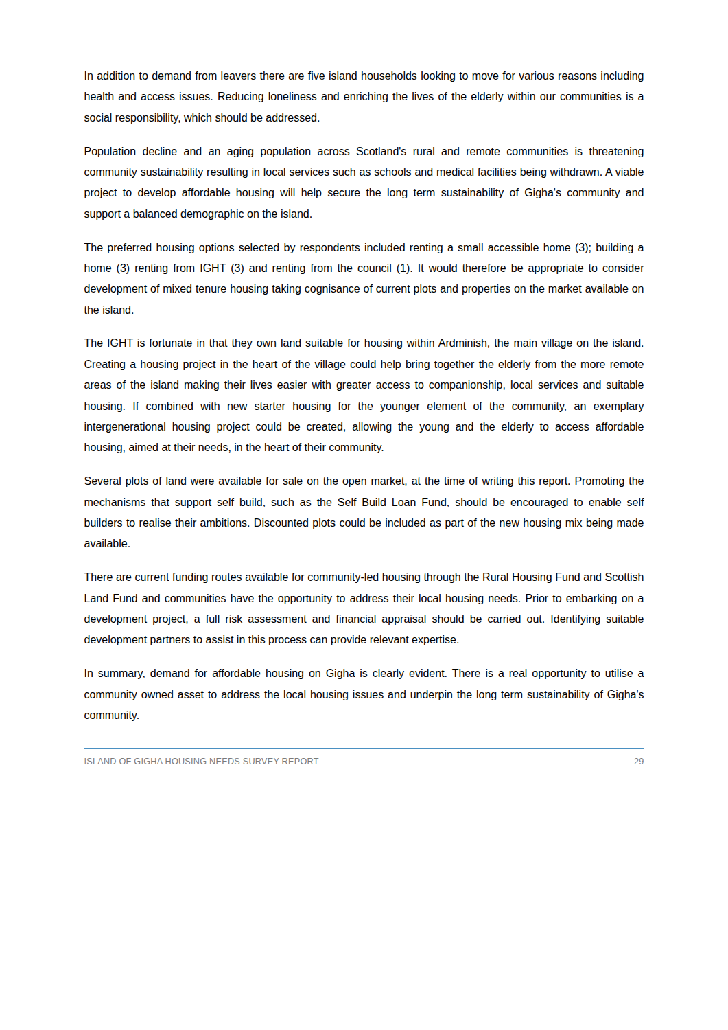In addition to demand from leavers there are five island households looking to move for various reasons including health and access issues. Reducing loneliness and enriching the lives of the elderly within our communities is a social responsibility, which should be addressed.
Population decline and an aging population across Scotland's rural and remote communities is threatening community sustainability resulting in local services such as schools and medical facilities being withdrawn. A viable project to develop affordable housing will help secure the long term sustainability of Gigha's community and support a balanced demographic on the island.
The preferred housing options selected by respondents included renting a small accessible home (3); building a home (3) renting from IGHT (3) and renting from the council (1). It would therefore be appropriate to consider development of mixed tenure housing taking cognisance of current plots and properties on the market available on the island.
The IGHT is fortunate in that they own land suitable for housing within Ardminish, the main village on the island. Creating a housing project in the heart of the village could help bring together the elderly from the more remote areas of the island making their lives easier with greater access to companionship, local services and suitable housing. If combined with new starter housing for the younger element of the community, an exemplary intergenerational housing project could be created, allowing the young and the elderly to access affordable housing, aimed at their needs, in the heart of their community.
Several plots of land were available for sale on the open market, at the time of writing this report. Promoting the mechanisms that support self build, such as the Self Build Loan Fund, should be encouraged to enable self builders to realise their ambitions. Discounted plots could be included as part of the new housing mix being made available.
There are current funding routes available for community-led housing through the Rural Housing Fund and Scottish Land Fund and communities have the opportunity to address their local housing needs. Prior to embarking on a development project, a full risk assessment and financial appraisal should be carried out. Identifying suitable development partners to assist in this process can provide relevant expertise.
In summary, demand for affordable housing on Gigha is clearly evident. There is a real opportunity to utilise a community owned asset to address the local housing issues and underpin the long term sustainability of Gigha's community.
Island of Gigha Housing Needs Survey Report 29